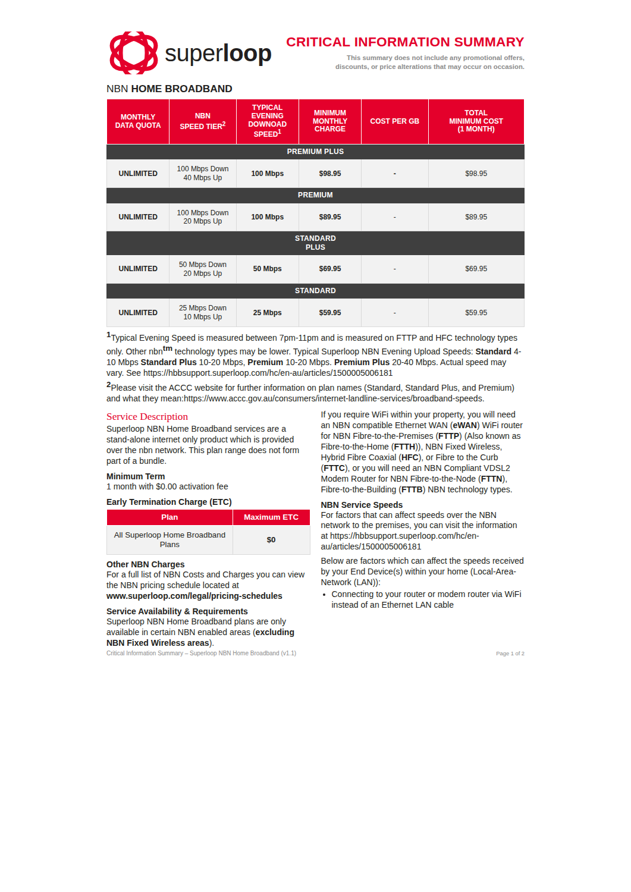superloop
CRITICAL INFORMATION SUMMARY
This summary does not include any promotional offers,
discounts, or price alterations that may occur on occasion.
NBN HOME BROADBAND
| MONTHLY DATA QUOTA | NBN SPEED TIER 2 | TYPICAL EVENING DOWNOAD SPEED 1 | MINIMUM MONTHLY CHARGE | COST PER GB | TOTAL MINIMUM COST (1 MONTH) |
| --- | --- | --- | --- | --- | --- |
| PREMIUM PLUS |
| UNLIMITED | 100 Mbps Down 40 Mbps Up | 100 Mbps | $98.95 | - | $98.95 |
| PREMIUM |
| UNLIMITED | 100 Mbps Down 20 Mbps Up | 100 Mbps | $89.95 | - | $89.95 |
| STANDARD PLUS |
| UNLIMITED | 50 Mbps Down 20 Mbps Up | 50 Mbps | $69.95 | - | $69.95 |
| STANDARD |
| UNLIMITED | 25 Mbps Down 10 Mbps Up | 25 Mbps | $59.95 | - | $59.95 |
1Typical Evening Speed is measured between 7pm-11pm and is measured on FTTP and HFC technology types only. Other nbntm technology types may be lower. Typical Superloop NBN Evening Upload Speeds: Standard 4-10 Mbps Standard Plus 10-20 Mbps, Premium 10-20 Mbps. Premium Plus 20-40 Mbps. Actual speed may vary. See https://hbbsupport.superloop.com/hc/en-au/articles/1500005006181
2Please visit the ACCC website for further information on plan names (Standard, Standard Plus, and Premium) and what they mean:https://www.accc.gov.au/consumers/internet-landline-services/broadband-speeds.
Service Description
Superloop NBN Home Broadband services are a stand-alone internet only product which is provided over the nbn network. This plan range does not form part of a bundle.
Minimum Term
1 month with $0.00 activation fee
Early Termination Charge (ETC)
| Plan | Maximum ETC |
| --- | --- |
| All Superloop Home Broadband Plans | $0 |
Other NBN Charges
For a full list of NBN Costs and Charges you can view the NBN pricing schedule located at www.superloop.com/legal/pricing-schedules
Service Availability & Requirements
Superloop NBN Home Broadband plans are only available in certain NBN enabled areas (excluding NBN Fixed Wireless areas).
If you require WiFi within your property, you will need an NBN compatible Ethernet WAN (eWAN) WiFi router for NBN Fibre-to-the-Premises (FTTP) (Also known as Fibre-to-the-Home (FTTH)), NBN Fixed Wireless, Hybrid Fibre Coaxial (HFC), or Fibre to the Curb (FTTC), or you will need an NBN Compliant VDSL2 Modem Router for NBN Fibre-to-the-Node (FTTN), Fibre-to-the-Building (FTTB) NBN technology types.
NBN Service Speeds
For factors that can affect speeds over the NBN network to the premises, you can visit the information at https://hbbsupport.superloop.com/hc/en-au/articles/1500005006181
Below are factors which can affect the speeds received by your End Device(s) within your home (Local-Area-Network (LAN)):
Connecting to your router or modem router via WiFi instead of an Ethernet LAN cable
Critical Information Summary – Superloop NBN Home Broadband (v1.1)
Page 1 of 2